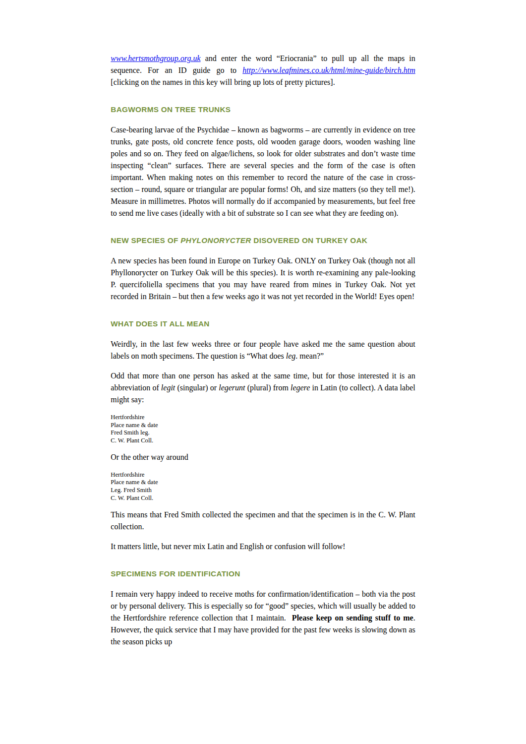www.hertsmothgroup.org.uk and enter the word “Eriocrania” to pull up all the maps in sequence. For an ID guide go to http://www.leafmines.co.uk/html/mine-guide/birch.htm [clicking on the names in this key will bring up lots of pretty pictures].
Bagworms on Tree Trunks
Case-bearing larvae of the Psychidae – known as bagworms – are currently in evidence on tree trunks, gate posts, old concrete fence posts, old wooden garage doors, wooden washing line poles and so on. They feed on algae/lichens, so look for older substrates and don’t waste time inspecting “clean” surfaces. There are several species and the form of the case is often important. When making notes on this remember to record the nature of the case in cross-section – round, square or triangular are popular forms! Oh, and size matters (so they tell me!). Measure in millimetres. Photos will normally do if accompanied by measurements, but feel free to send me live cases (ideally with a bit of substrate so I can see what they are feeding on).
New Species of Phylonorycter Disovered on Turkey Oak
A new species has been found in Europe on Turkey Oak. ONLY on Turkey Oak (though not all Phyllonorycter on Turkey Oak will be this species). It is worth re-examining any pale-looking P. quercifoliella specimens that you may have reared from mines in Turkey Oak. Not yet recorded in Britain – but then a few weeks ago it was not yet recorded in the World! Eyes open!
What Does It All Mean
Weirdly, in the last few weeks three or four people have asked me the same question about labels on moth specimens. The question is “What does leg. mean?”
Odd that more than one person has asked at the same time, but for those interested it is an abbreviation of legit (singular) or legerunt (plural) from legere in Latin (to collect). A data label might say:
Hertfordshire
Place name & date
Fred Smith leg.
C. W. Plant Coll.
Or the other way around
Hertfordshire
Place name & date
Leg. Fred Smith
C. W. Plant Coll.
This means that Fred Smith collected the specimen and that the specimen is in the C. W. Plant collection.
It matters little, but never mix Latin and English or confusion will follow!
Specimens for Identification
I remain very happy indeed to receive moths for confirmation/identification – both via the post or by personal delivery. This is especially so for “good” species, which will usually be added to the Hertfordshire reference collection that I maintain. Please keep on sending stuff to me. However, the quick service that I may have provided for the past few weeks is slowing down as the season picks up